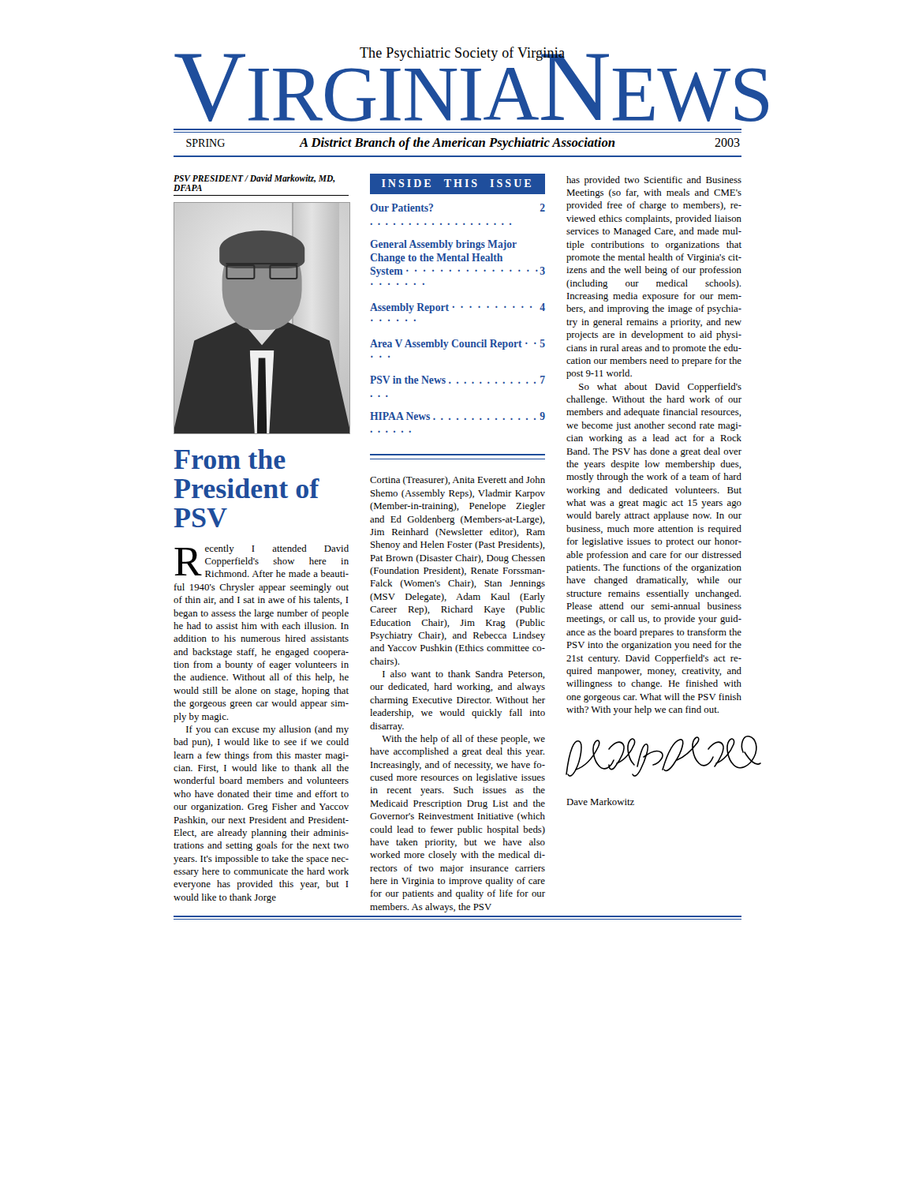The Psychiatric Society of Virginia
VIRGINIANEWS
SPRING
A District Branch of the American Psychiatric Association
2003
PSV PRESIDENT / David Markowitz, MD, DFAPA
From the
President of PSV
Recently I attended David Copperfield's show here in Richmond. After he made a beautiful 1940's Chrysler appear seemingly out of thin air, and I sat in awe of his talents, I began to assess the large number of people he had to assist him with each illusion. In addition to his numerous hired assistants and backstage staff, he engaged cooperation from a bounty of eager volunteers in the audience. Without all of this help, he would still be alone on stage, hoping that the gorgeous green car would appear simply by magic.
If you can excuse my allusion (and my bad pun), I would like to see if we could learn a few things from this master magician. First, I would like to thank all the wonderful board members and volunteers who have donated their time and effort to our organization. Greg Fisher and Yaccov Pashkin, our next President and President-Elect, are already planning their administrations and setting goals for the next two years. It's impossible to take the space necessary here to communicate the hard work everyone has provided this year, but I would like to thank Jorge
INSIDE THIS ISSUE
Our Patients?2
. . . . . . . . . . . . . . . . . . . General Assembly brings Major
Change to the Mental Health
System3 · · · · · · · · · · · · · · · · · · · · · · · Assembly Report4 · · · · · · · · · · · · · · · · Area V Assembly Council Report5 · · · · · PSV in the News7 . . . . . . . . . . . . . . . HIPAA News9 . . . . . . . . . . . . . . . . . . . .
Cortina (Treasurer), Anita Everett and John Shemo (Assembly Reps), Vladmir Karpov (Member-in-training), Penelope Ziegler and Ed Goldenberg (Members-at-Large), Jim Reinhard (Newsletter editor), Ram Shenoy and Helen Foster (Past Presidents), Pat Brown (Disaster Chair), Doug Chessen (Foundation President), Renate Forssman-Falck (Women's Chair), Stan Jennings (MSV Delegate), Adam Kaul (Early Career Rep), Richard Kaye (Public Education Chair), Jim Krag (Public Psychiatry Chair), and Rebecca Lindsey and Yaccov Pushkin (Ethics committee co-chairs).
I also want to thank Sandra Peterson, our dedicated, hard working, and always charming Executive Director. Without her leadership, we would quickly fall into disarray.
With the help of all of these people, we have accomplished a great deal this year. Increasingly, and of necessity, we have focused more resources on legislative issues in recent years. Such issues as the Medicaid Prescription Drug List and the Governor's Reinvestment Initiative (which could lead to fewer public hospital beds) have taken priority, but we have also worked more closely with the medical directors of two major insurance carriers here in Virginia to improve quality of care for our patients and quality of life for our members. As always, the PSV
has provided two Scientific and Business Meetings (so far, with meals and CME's provided free of charge to members), reviewed ethics complaints, provided liaison services to Managed Care, and made multiple contributions to organizations that promote the mental health of Virginia's citizens and the well being of our profession (including our medical schools). Increasing media exposure for our members, and improving the image of psychiatry in general remains a priority, and new projects are in development to aid physicians in rural areas and to promote the education our members need to prepare for the post 9-11 world.
So what about David Copperfield's challenge. Without the hard work of our members and adequate financial resources, we become just another second rate magician working as a lead act for a Rock Band. The PSV has done a great deal over the years despite low membership dues, mostly through the work of a team of hard working and dedicated volunteers. But what was a great magic act 15 years ago would barely attract applause now. In our business, much more attention is required for legislative issues to protect our honorable profession and care for our distressed patients. The functions of the organization have changed dramatically, while our structure remains essentially unchanged. Please attend our semi-annual business meetings, or call us, to provide your guidance as the board prepares to transform the PSV into the organization you need for the 21st century. David Copperfield's act required manpower, money, creativity, and willingness to change. He finished with one gorgeous car. What will the PSV finish with? With your help we can find out.
Dave Markowitz